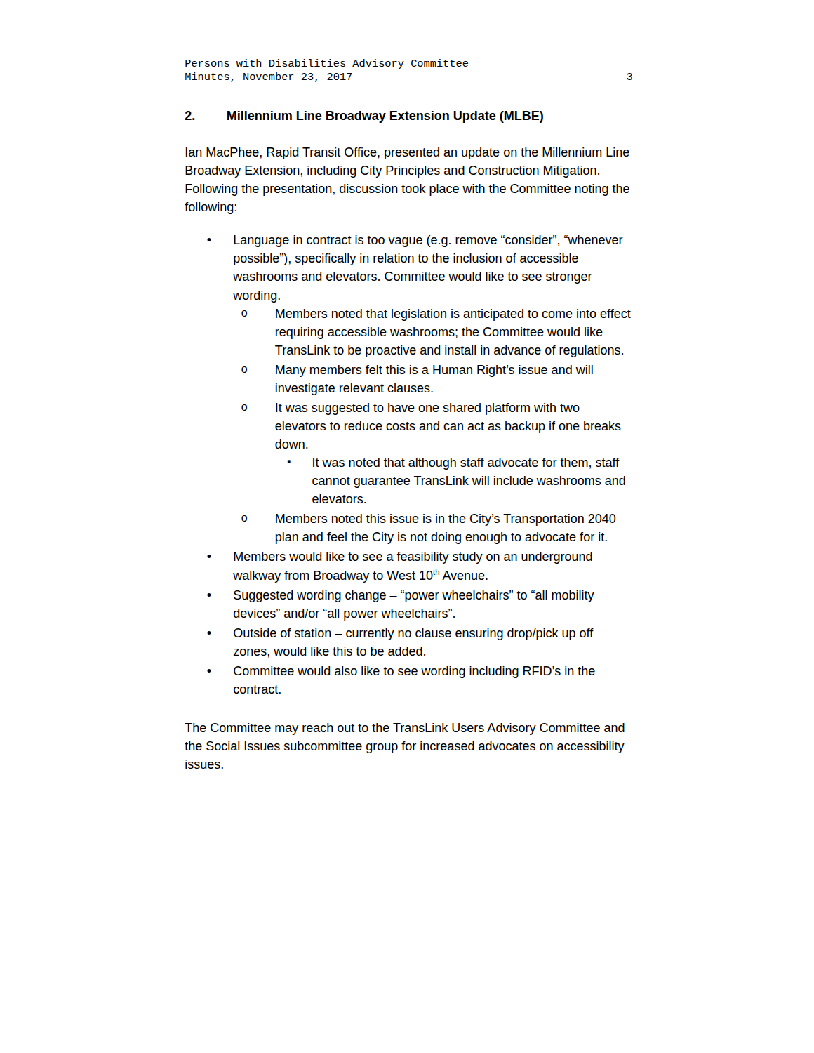Persons with Disabilities Advisory Committee
Minutes, November 23, 2017
3
2. Millennium Line Broadway Extension Update (MLBE)
Ian MacPhee, Rapid Transit Office, presented an update on the Millennium Line Broadway Extension, including City Principles and Construction Mitigation. Following the presentation, discussion took place with the Committee noting the following:
Language in contract is too vague (e.g. remove “consider”, “whenever possible”), specifically in relation to the inclusion of accessible washrooms and elevators. Committee would like to see stronger wording.
Members noted that legislation is anticipated to come into effect requiring accessible washrooms; the Committee would like TransLink to be proactive and install in advance of regulations.
Many members felt this is a Human Right’s issue and will investigate relevant clauses.
It was suggested to have one shared platform with two elevators to reduce costs and can act as backup if one breaks down.
It was noted that although staff advocate for them, staff cannot guarantee TransLink will include washrooms and elevators.
Members noted this issue is in the City’s Transportation 2040 plan and feel the City is not doing enough to advocate for it.
Members would like to see a feasibility study on an underground walkway from Broadway to West 10th Avenue.
Suggested wording change – “power wheelchairs” to “all mobility devices” and/or “all power wheelchairs”.
Outside of station – currently no clause ensuring drop/pick up off zones, would like this to be added.
Committee would also like to see wording including RFID’s in the contract.
The Committee may reach out to the TransLink Users Advisory Committee and the Social Issues subcommittee group for increased advocates on accessibility issues.